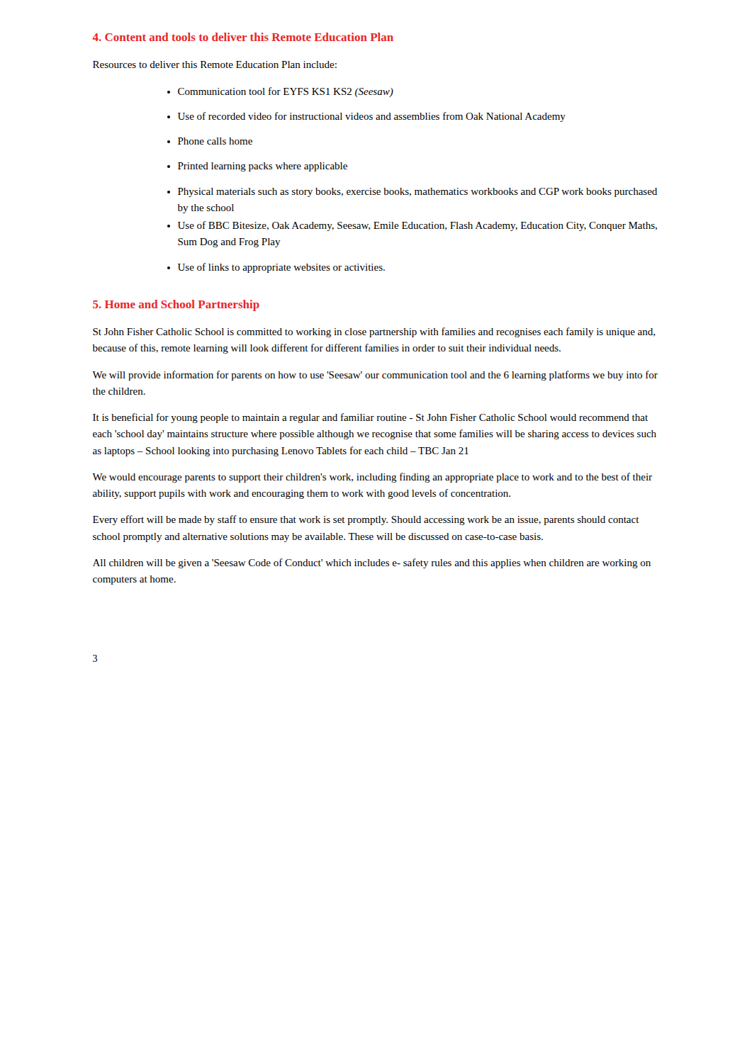4. Content and tools to deliver this Remote Education Plan
Resources to deliver this Remote Education Plan include:
Communication tool for EYFS KS1 KS2 (Seesaw)
Use of recorded video for instructional videos and assemblies from Oak National Academy
Phone calls home
Printed learning packs where applicable
Physical materials such as story books, exercise books, mathematics workbooks and CGP work books purchased by the school
Use of BBC Bitesize, Oak Academy, Seesaw, Emile Education, Flash Academy, Education City, Conquer Maths, Sum Dog and Frog Play
Use of links to appropriate websites or activities.
5. Home and School Partnership
St John Fisher Catholic School is committed to working in close partnership with families and recognises each family is unique and, because of this, remote learning will look different for different families in order to suit their individual needs.
We will provide information for parents on how to use 'Seesaw' our communication tool and the 6 learning platforms we buy into for the children.
It is beneficial for young people to maintain a regular and familiar routine - St John Fisher Catholic School would recommend that each 'school day' maintains structure where possible although we recognise that some families will be sharing access to devices such as laptops – School looking into purchasing Lenovo Tablets for each child – TBC Jan 21
We would encourage parents to support their children's work, including finding an appropriate place to work and to the best of their ability, support pupils with work and encouraging them to work with good levels of concentration.
Every effort will be made by staff to ensure that work is set promptly. Should accessing work be an issue, parents should contact school promptly and alternative solutions may be available. These will be discussed on case-to-case basis.
All children will be given a 'Seesaw Code of Conduct' which includes e- safety rules and this applies when children are working on computers at home.
3